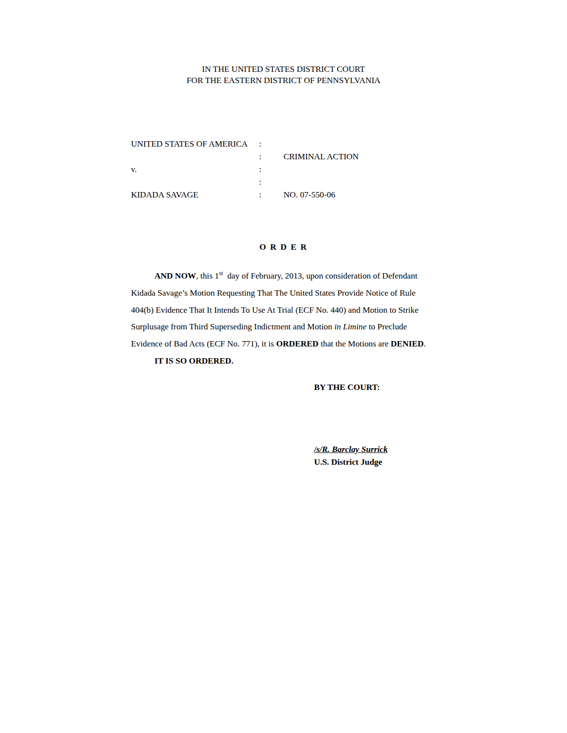IN THE UNITED STATES DISTRICT COURT
FOR THE EASTERN DISTRICT OF PENNSYLVANIA
| UNITED STATES OF AMERICA | : | |
| | : | CRIMINAL ACTION |
| v. | : | |
| | : | |
| KIDADA SAVAGE | : | NO. 07-550-06 |
O R D E R
AND NOW, this 1st day of February, 2013, upon consideration of Defendant Kidada Savage’s Motion Requesting That The United States Provide Notice of Rule 404(b) Evidence That It Intends To Use At Trial (ECF No. 440) and Motion to Strike Surplusage from Third Superseding Indictment and Motion in Limine to Preclude Evidence of Bad Acts (ECF No. 771), it is ORDERED that the Motions are DENIED.
IT IS SO ORDERED.
BY THE COURT:
/s/R. Barclay Surrick
U.S. District Judge